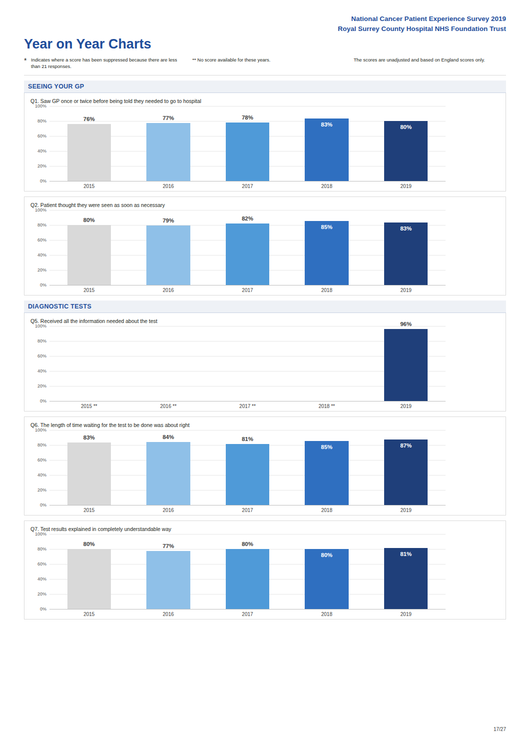National Cancer Patient Experience Survey 2019
Royal Surrey County Hospital NHS Foundation Trust
Year on Year Charts
* Indicates where a score has been suppressed because there are less than 21 responses.
** No score available for these years.
The scores are unadjusted and based on England scores only.
SEEING YOUR GP
Q1. Saw GP once or twice before being told they needed to go to hospital
100%
80%
60%
40%
20%
0%
76%
77%
78%
83%
80%
20152016201720182019
Q2. Patient thought they were seen as soon as necessary
100%
80%
60%
40%
20%
0%
80%
79%
82%
85%
83%
20152016201720182019
DIAGNOSTIC TESTS
Q5. Received all the information needed about the test
100%
80%
60%
40%
20%
0%
96%
2015 **2016 **2017 **2018 **2019
Q6. The length of time waiting for the test to be done was about right
100%
80%
60%
40%
20%
0%
83%
84%
81%
85%
87%
20152016201720182019
Q7. Test results explained in completely understandable way
100%
80%
60%
40%
20%
0%
80%
77%
80%
80%
81%
20152016201720182019
17/27